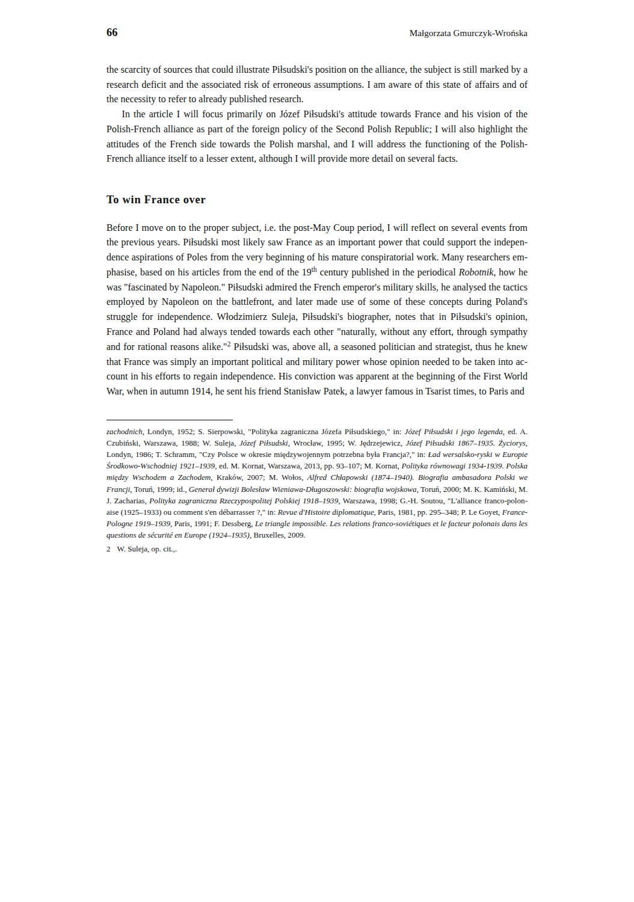66 Małgorzata Gmurczyk-Wrońska
the scarcity of sources that could illustrate Piłsudski's position on the alliance, the subject is still marked by a research deficit and the associated risk of erroneous assumptions. I am aware of this state of affairs and of the necessity to refer to already published research.
In the article I will focus primarily on Józef Piłsudski's attitude towards France and his vision of the Polish-French alliance as part of the foreign policy of the Second Polish Republic; I will also highlight the attitudes of the French side towards the Polish marshal, and I will address the functioning of the Polish-French alliance itself to a lesser extent, although I will provide more detail on several facts.
To win France over
Before I move on to the proper subject, i.e. the post-May Coup period, I will reflect on several events from the previous years. Piłsudski most likely saw France as an important power that could support the independence aspirations of Poles from the very beginning of his mature conspiratorial work. Many researchers emphasise, based on his articles from the end of the 19th century published in the periodical Robotnik, how he was "fascinated by Napoleon." Piłsudski admired the French emperor's military skills, he analysed the tactics employed by Napoleon on the battlefront, and later made use of some of these concepts during Poland's struggle for independence. Włodzimierz Suleja, Piłsudski's biographer, notes that in Piłsudski's opinion, France and Poland had always tended towards each other "naturally, without any effort, through sympathy and for rational reasons alike."2 Piłsudski was, above all, a seasoned politician and strategist, thus he knew that France was simply an important political and military power whose opinion needed to be taken into account in his efforts to regain independence. His conviction was apparent at the beginning of the First World War, when in autumn 1914, he sent his friend Stanisław Patek, a lawyer famous in Tsarist times, to Paris and
zachodnich, Londyn, 1952; S. Sierpowski, "Polityka zagraniczna Józefa Piłsudskiego," in: Józef Piłsudski i jego legenda, ed. A. Czubiński, Warszawa, 1988; W. Suleja, Józef Piłsudski, Wrocław, 1995; W. Jędrzejewicz, Józef Piłsudski 1867–1935. Życiorys, Londyn, 1986; T. Schramm, "Czy Polsce w okresie międzywojennym potrzebna była Francja?," in: Ład wersalsko-ryski w Europie Środkowo-Wschodniej 1921–1939, ed. M. Kornat, Warszawa, 2013, pp. 93–107; M. Kornat, Polityka równowagi 1934-1939. Polska między Wschodem a Zachodem, Kraków, 2007; M. Wołos, Alfred Chłapowski (1874–1940). Biografia ambasadora Polski we Francji, Toruń, 1999; id., Generał dywizji Bolesław Wieniawa-Długoszowski: biografia wojskowa, Toruń, 2000; M. K. Kamiński, M. J. Zacharias, Polityka zagraniczna Rzeczypospolitej Polskiej 1918–1939, Warszawa, 1998; G.-H. Soutou, "L'alliance franco-polonaise (1925–1933) ou comment s'en débarrasser ?," in: Revue d'Histoire diplomatique, Paris, 1981, pp. 295–348; P. Le Goyet, France-Pologne 1919–1939, Paris, 1991; F. Dessberg, Le triangle impossible. Les relations franco-soviétiques et le facteur polonais dans les questions de sécurité en Europe (1924–1935), Bruxelles, 2009.
2 W. Suleja, op. cit.,.